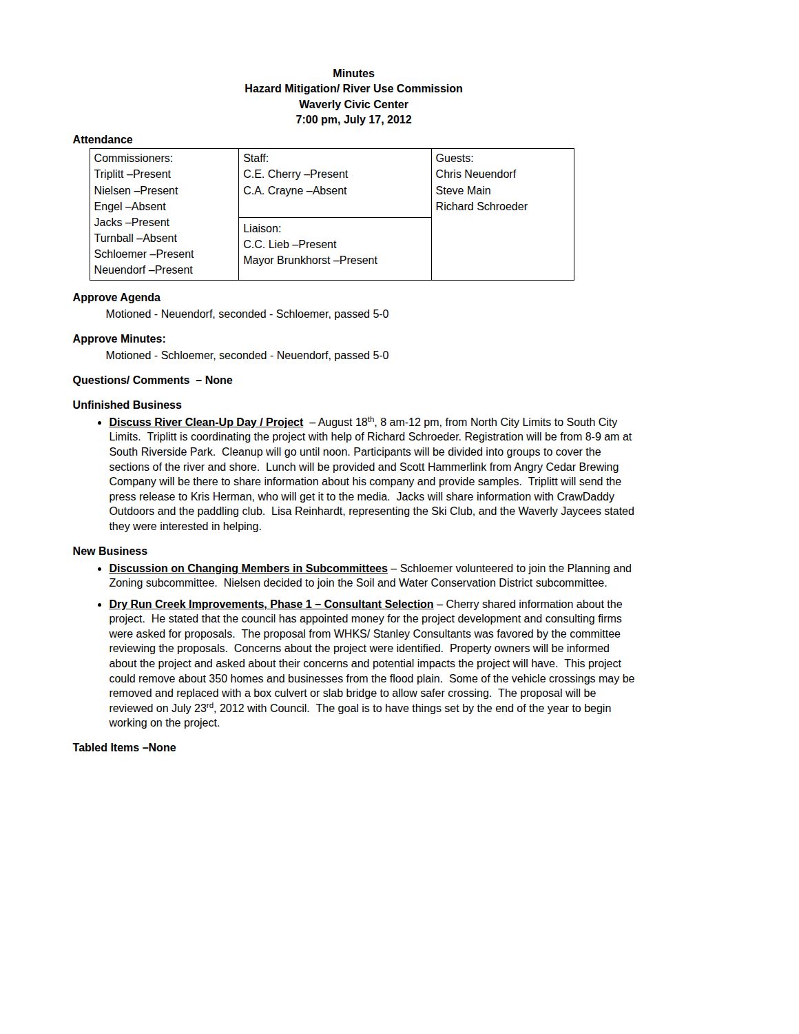Minutes
Hazard Mitigation/ River Use Commission
Waverly Civic Center
7:00 pm, July 17, 2012
Attendance
| Commissioners: Triplitt –Present Nielsen –Present Engel –Absent Jacks –Present Turnball –Absent Schloemer –Present Neuendorf –Present | Staff: C.E. Cherry –Present C.A. Crayne –Absent Liaison: C.C. Lieb –Present Mayor Brunkhorst –Present | Guests: Chris Neuendorf Steve Main Richard Schroeder |
Approve Agenda
Motioned - Neuendorf, seconded - Schloemer, passed 5-0
Approve Minutes:
Motioned - Schloemer, seconded - Neuendorf, passed 5-0
Questions/ Comments – None
Unfinished Business
Discuss River Clean-Up Day / Project – August 18th, 8 am-12 pm, from North City Limits to South City Limits. Triplitt is coordinating the project with help of Richard Schroeder. Registration will be from 8-9 am at South Riverside Park. Cleanup will go until noon. Participants will be divided into groups to cover the sections of the river and shore. Lunch will be provided and Scott Hammerlink from Angry Cedar Brewing Company will be there to share information about his company and provide samples. Triplitt will send the press release to Kris Herman, who will get it to the media. Jacks will share information with CrawDaddy Outdoors and the paddling club. Lisa Reinhardt, representing the Ski Club, and the Waverly Jaycees stated they were interested in helping.
New Business
Discussion on Changing Members in Subcommittees – Schloemer volunteered to join the Planning and Zoning subcommittee. Nielsen decided to join the Soil and Water Conservation District subcommittee.
Dry Run Creek Improvements, Phase 1 – Consultant Selection – Cherry shared information about the project. He stated that the council has appointed money for the project development and consulting firms were asked for proposals. The proposal from WHKS/ Stanley Consultants was favored by the committee reviewing the proposals. Concerns about the project were identified. Property owners will be informed about the project and asked about their concerns and potential impacts the project will have. This project could remove about 350 homes and businesses from the flood plain. Some of the vehicle crossings may be removed and replaced with a box culvert or slab bridge to allow safer crossing. The proposal will be reviewed on July 23rd, 2012 with Council. The goal is to have things set by the end of the year to begin working on the project.
Tabled Items –None